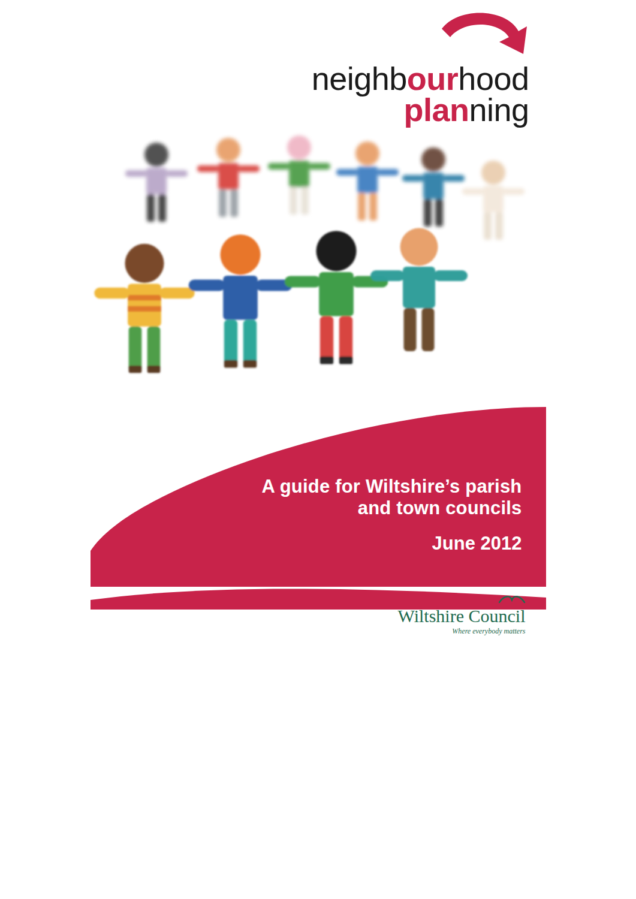neighbourhood planning
A guide for Wiltshire’s parish
and town councils
June 2012
Wiltshire Council
Where everybody matters